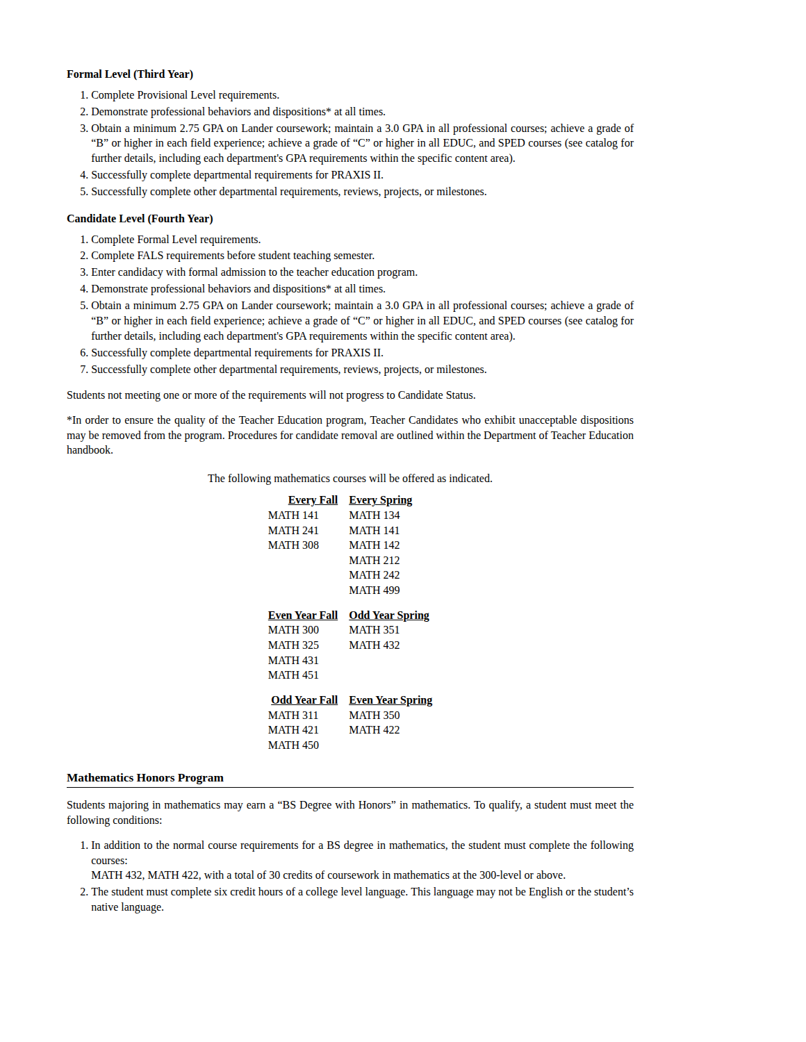Formal Level (Third Year)
Complete Provisional Level requirements.
Demonstrate professional behaviors and dispositions* at all times.
Obtain a minimum 2.75 GPA on Lander coursework; maintain a 3.0 GPA in all professional courses; achieve a grade of “B” or higher in each field experience; achieve a grade of “C” or higher in all EDUC, and SPED courses (see catalog for further details, including each department's GPA requirements within the specific content area).
Successfully complete departmental requirements for PRAXIS II.
Successfully complete other departmental requirements, reviews, projects, or milestones.
Candidate Level (Fourth Year)
Complete Formal Level requirements.
Complete FALS requirements before student teaching semester.
Enter candidacy with formal admission to the teacher education program.
Demonstrate professional behaviors and dispositions* at all times.
Obtain a minimum 2.75 GPA on Lander coursework; maintain a 3.0 GPA in all professional courses; achieve a grade of “B” or higher in each field experience; achieve a grade of “C” or higher in all EDUC, and SPED courses (see catalog for further details, including each department's GPA requirements within the specific content area).
Successfully complete departmental requirements for PRAXIS II.
Successfully complete other departmental requirements, reviews, projects, or milestones.
Students not meeting one or more of the requirements will not progress to Candidate Status.
*In order to ensure the quality of the Teacher Education program, Teacher Candidates who exhibit unacceptable dispositions may be removed from the program. Procedures for candidate removal are outlined within the Department of Teacher Education handbook.
The following mathematics courses will be offered as indicated.
| Every Fall | Every Spring |
| MATH 141 | MATH 134 |
| MATH 241 | MATH 141 |
| MATH 308 | MATH 142 |
| | MATH 212 |
| | MATH 242 |
| | MATH 499 |
| Even Year Fall | Odd Year Spring |
| MATH 300 | MATH 351 |
| MATH 325 | MATH 432 |
| MATH 431 | |
| MATH 451 | |
| Odd Year Fall | Even Year Spring |
| MATH 311 | MATH 350 |
| MATH 421 | MATH 422 |
| MATH 450 | |
Mathematics Honors Program
Students majoring in mathematics may earn a “BS Degree with Honors” in mathematics. To qualify, a student must meet the following conditions:
In addition to the normal course requirements for a BS degree in mathematics, the student must complete the following courses:
MATH 432, MATH 422, with a total of 30 credits of coursework in mathematics at the 300-level or above.
The student must complete six credit hours of a college level language. This language may not be English or the student’s native language.